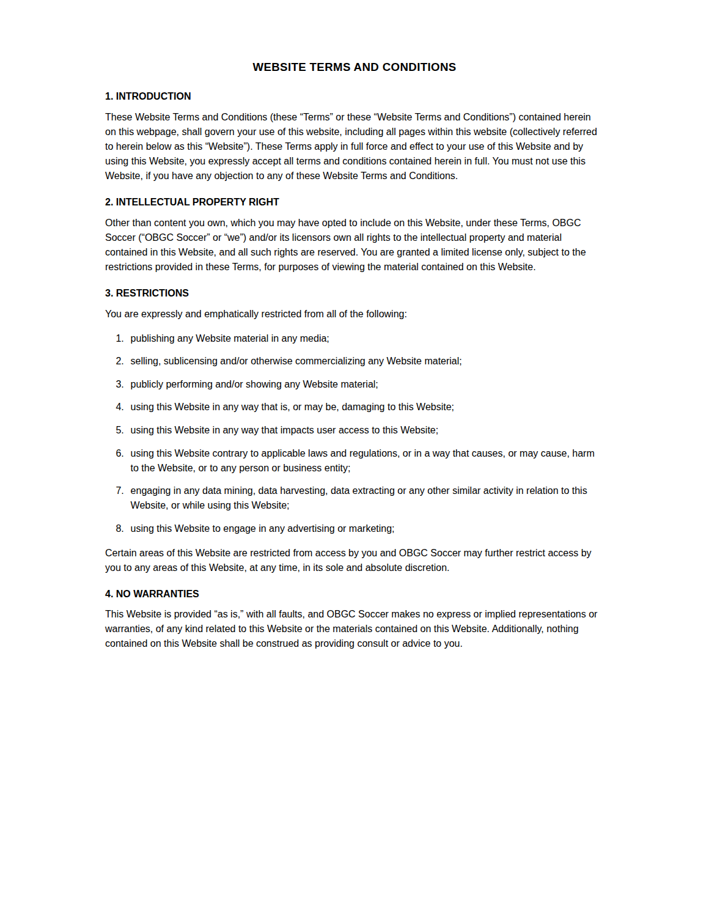WEBSITE TERMS AND CONDITIONS
1. INTRODUCTION
These Website Terms and Conditions (these “Terms” or these “Website Terms and Conditions”) contained herein on this webpage, shall govern your use of this website, including all pages within this website (collectively referred to herein below as this “Website”). These Terms apply in full force and effect to your use of this Website and by using this Website, you expressly accept all terms and conditions contained herein in full. You must not use this Website, if you have any objection to any of these Website Terms and Conditions.
2. INTELLECTUAL PROPERTY RIGHT
Other than content you own, which you may have opted to include on this Website, under these Terms, OBGC Soccer (“OBGC Soccer” or “we”) and/or its licensors own all rights to the intellectual property and material contained in this Website, and all such rights are reserved. You are granted a limited license only, subject to the restrictions provided in these Terms, for purposes of viewing the material contained on this Website.
3. RESTRICTIONS
You are expressly and emphatically restricted from all of the following:
publishing any Website material in any media;
selling, sublicensing and/or otherwise commercializing any Website material;
publicly performing and/or showing any Website material;
using this Website in any way that is, or may be, damaging to this Website;
using this Website in any way that impacts user access to this Website;
using this Website contrary to applicable laws and regulations, or in a way that causes, or may cause, harm to the Website, or to any person or business entity;
engaging in any data mining, data harvesting, data extracting or any other similar activity in relation to this Website, or while using this Website;
using this Website to engage in any advertising or marketing;
Certain areas of this Website are restricted from access by you and OBGC Soccer may further restrict access by you to any areas of this Website, at any time, in its sole and absolute discretion.
4. NO WARRANTIES
This Website is provided “as is,” with all faults, and OBGC Soccer makes no express or implied representations or warranties, of any kind related to this Website or the materials contained on this Website. Additionally, nothing contained on this Website shall be construed as providing consult or advice to you.